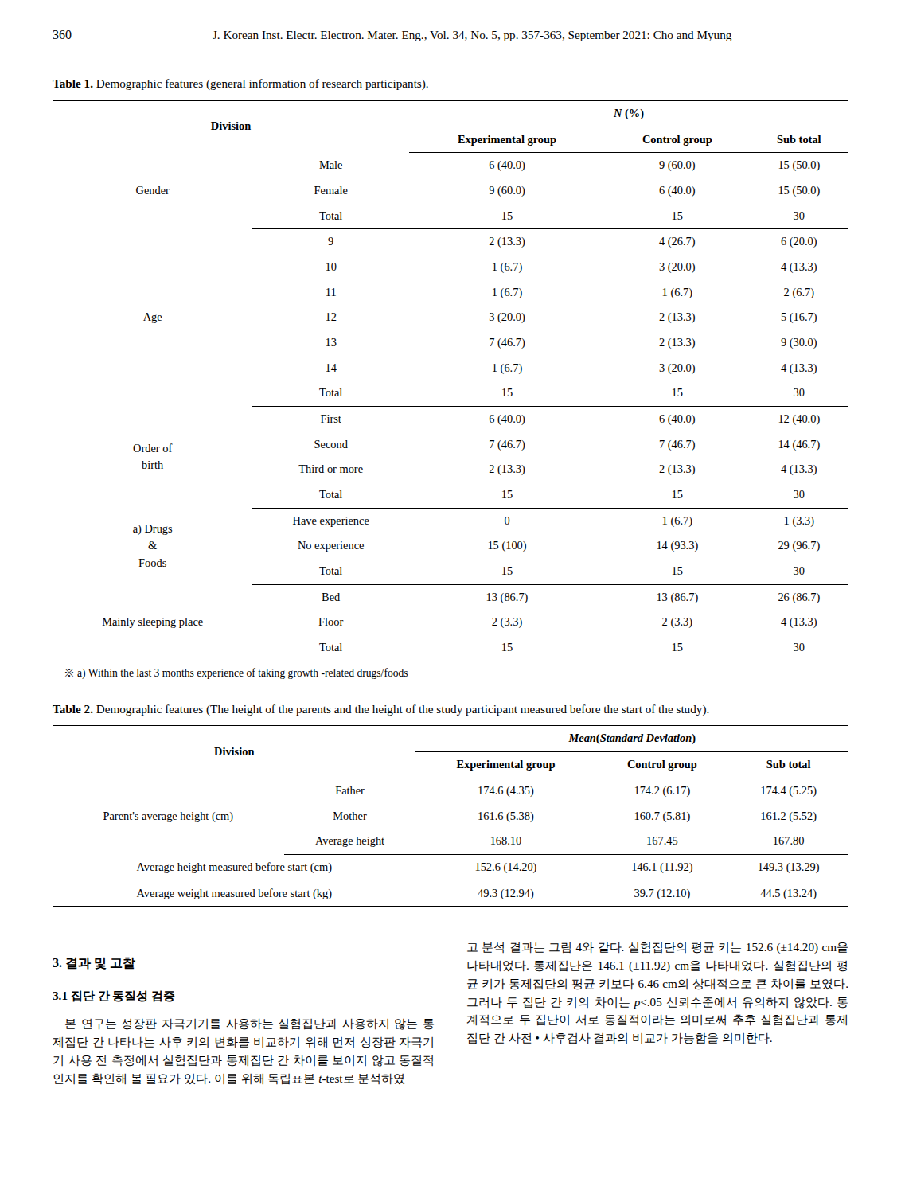360 J. Korean Inst. Electr. Electron. Mater. Eng., Vol. 34, No. 5, pp. 357-363, September 2021: Cho and Myung
Table 1. Demographic features (general information of research participants).
| Division | N (%) |
| --- | --- |
| Experimental group | Control group | Sub total |
| Gender | Male | 6 (40.0) | 9 (60.0) | 15 (50.0) |
| Female | 9 (60.0) | 6 (40.0) | 15 (50.0) |
| Total | 15 | 15 | 30 |
| Age | 9 | 2 (13.3) | 4 (26.7) | 6 (20.0) |
| 10 | 1 (6.7) | 3 (20.0) | 4 (13.3) |
| 11 | 1 (6.7) | 1 (6.7) | 2 (6.7) |
| 12 | 3 (20.0) | 2 (13.3) | 5 (16.7) |
| 13 | 7 (46.7) | 2 (13.3) | 9 (30.0) |
| 14 | 1 (6.7) | 3 (20.0) | 4 (13.3) |
| Total | 15 | 15 | 30 |
| Order of birth | First | 6 (40.0) | 6 (40.0) | 12 (40.0) |
| Second | 7 (46.7) | 7 (46.7) | 14 (46.7) |
| Third or more | 2 (13.3) | 2 (13.3) | 4 (13.3) |
| Total | 15 | 15 | 30 |
| a) Drugs & Foods | Have experience | 0 | 1 (6.7) | 1 (3.3) |
| No experience | 15 (100) | 14 (93.3) | 29 (96.7) |
| Total | 15 | 15 | 30 |
| Mainly sleeping place | Bed | 13 (86.7) | 13 (86.7) | 26 (86.7) |
| Floor | 2 (3.3) | 2 (3.3) | 4 (13.3) |
| Total | 15 | 15 | 30 |
※ a) Within the last 3 months experience of taking growth -related drugs/foods
Table 2. Demographic features (The height of the parents and the height of the study participant measured before the start of the study).
| Division | Mean ( Standard Deviation ) |
| --- | --- |
| Experimental group | Control group | Sub total |
| Parent's average height (cm) | Father | 174.6 (4.35) | 174.2 (6.17) | 174.4 (5.25) |
| Mother | 161.6 (5.38) | 160.7 (5.81) | 161.2 (5.52) |
| Average height | 168.10 | 167.45 | 167.80 |
| Average height measured before start (cm) | 152.6 (14.20) | 146.1 (11.92) | 149.3 (13.29) |
| Average weight measured before start (kg) | 49.3 (12.94) | 39.7 (12.10) | 44.5 (13.24) |
3. 결과 및 고찰
3.1 집단 간 동질성 검증
본 연구는 성장판 자극기기를 사용하는 실험집단과 사용하지 않는 통제집단 간 나타나는 사후 키의 변화를 비교하기 위해 먼저 성장판 자극기기 사용 전 측정에서 실험집단과 통제집단 간 차이를 보이지 않고 동질적인지를 확인해 볼 필요가 있다. 이를 위해 독립표본 t-test로 분석하였
고 분석 결과는 그림 4와 같다. 실험집단의 평균 키는 152.6 (±14.20) cm을 나타내었다. 통제집단은 146.1 (±11.92) cm을 나타내었다. 실험집단의 평균 키가 통제집단의 평균 키보다 6.46 cm의 상대적으로 큰 차이를 보였다. 그러나 두 집단 간 키의 차이는 p<.05 신뢰수준에서 유의하지 않았다. 통계적으로 두 집단이 서로 동질적이라는 의미로써 추후 실험집단과 통제집단 간 사전 • 사후검사 결과의 비교가 가능함을 의미한다.